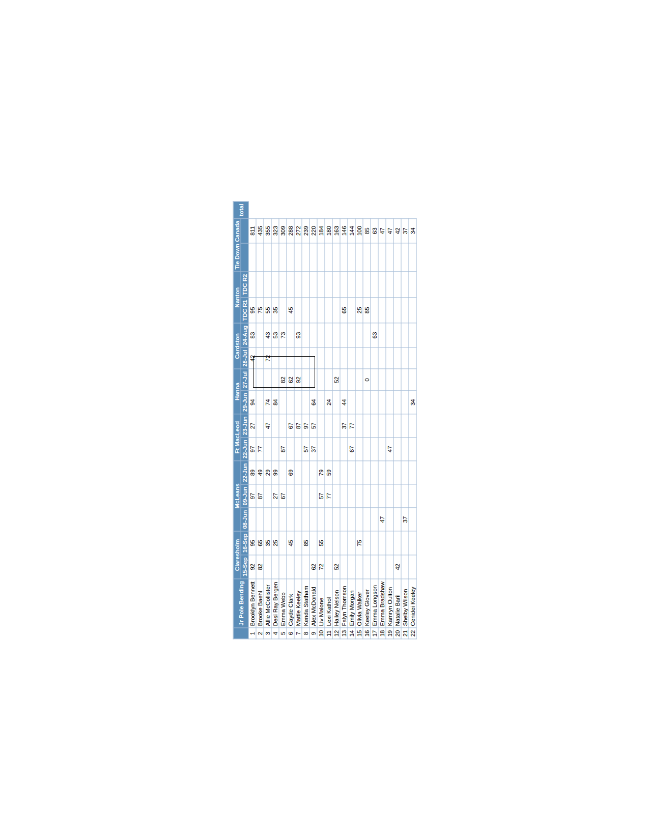| | Jr Pole Bending | Claresholm | McLeans | Ft MacLeod | Hanna | Cardston | Nanton | Tie Down Canada | total |
| --- | --- | --- | --- | --- | --- | --- | --- | --- | --- |
| 15-Sep | 16-Sep | 08-Jun | 09-Jun | 22-Jun | 22-Jun | 23-Jun | 29-Jun | 27-Jul | 28-Jul | 24-Aug | TDC R1 | TDC R2 | | |
| 1 | Brooklyn Bennett | 92 | 95 | | 97 | 89 | 97 | 27 | 94 | | 42 | 83 | 95 | | | 811 |
| 2 | Brooke Baehl | 82 | 65 | | 87 | 49 | 77 | | | | | | 75 | | | 435 |
| 3 | Allie McCollister | | 35 | | | 29 | | 47 | 74 | | 72 | 43 | 55 | | | 355 |
| 4 | Desi Ray Bergen | | 25 | | 27 | 99 | | | 84 | | | 53 | 35 | | | 323 |
| 5 | Emma Webb | | | | 67 | | 87 | | | 82 | | 73 | | | | 309 |
| 6 | Cayde Clark | | 45 | | | 69 | | 67 | | 62 | | | 45 | | | 288 |
| 7 | Mattie Keeley | | | | | | | 87 | | 92 | | 93 | | | | 272 |
| 8 | Kenda Statham | | 85 | | | | 57 | 97 | | | | | | | | 239 |
| 9 | Alex McDonald | 62 | | | | | 37 | 57 | 64 | | | | | | | 220 |
| 10 | Liv Malone | 72 | 55 | | 57 | 79 | | | | | | | | | | 184 |
| 11 | Lexi Kathol | | | | 77 | 59 | | | 24 | | | | | | | 180 |
| 12 | Hailey Nelson | 52 | | | | | | | | 52 | | | | | | 163 |
| 13 | Falyn Thomson | | | | | | | 37 | 44 | | | | 65 | | | 146 |
| 14 | Emily Morgan | | | | | | 67 | 77 | | | | | | | | 144 |
| 15 | Olivia Walker | | 75 | | | | | | | | | | 25 | | | 100 |
| 16 | Keeley Glover | | | | | | | | | 0 | | | 85 | | | 85 |
| 17 | Emma Longson | | | | | | | | | | | 63 | | | | 63 |
| 18 | Emma Bradshaw | | | 47 | | | | | | | | | | | | 47 |
| 19 | Kamryn Oulton | | | | | | 47 | | | | | | | | | 47 |
| 20 | Natalie Baril | 42 | | | | | | | | | | | | | | 42 |
| 21 | Shelby Wilson | | | 37 | | | | | | | | | | | | 37 |
| 22 | Cenidei Keeley | | | | | | | | 34 | | | | | | | 34 |